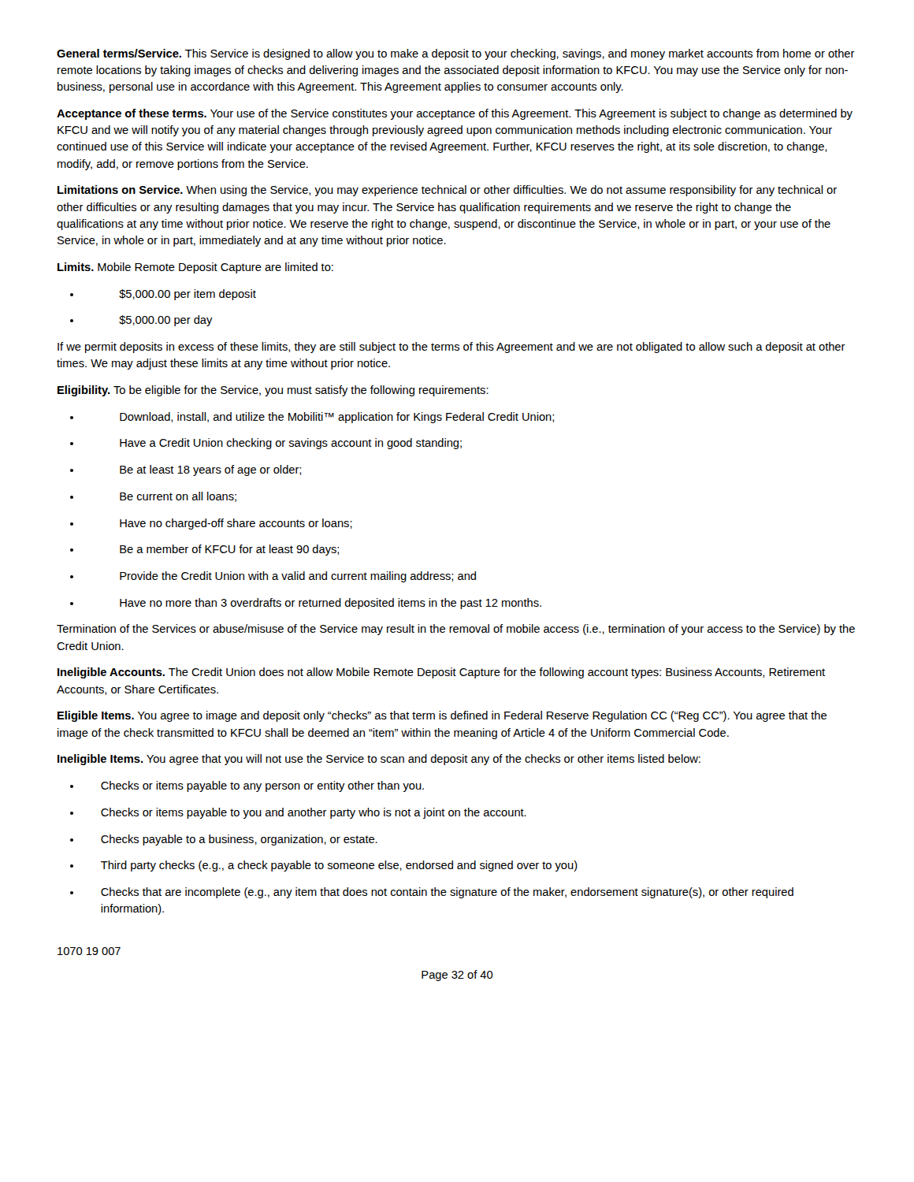General terms/Service. This Service is designed to allow you to make a deposit to your checking, savings, and money market accounts from home or other remote locations by taking images of checks and delivering images and the associated deposit information to KFCU. You may use the Service only for non-business, personal use in accordance with this Agreement. This Agreement applies to consumer accounts only.
Acceptance of these terms. Your use of the Service constitutes your acceptance of this Agreement. This Agreement is subject to change as determined by KFCU and we will notify you of any material changes through previously agreed upon communication methods including electronic communication. Your continued use of this Service will indicate your acceptance of the revised Agreement. Further, KFCU reserves the right, at its sole discretion, to change, modify, add, or remove portions from the Service.
Limitations on Service. When using the Service, you may experience technical or other difficulties. We do not assume responsibility for any technical or other difficulties or any resulting damages that you may incur. The Service has qualification requirements and we reserve the right to change the qualifications at any time without prior notice. We reserve the right to change, suspend, or discontinue the Service, in whole or in part, or your use of the Service, in whole or in part, immediately and at any time without prior notice.
Limits. Mobile Remote Deposit Capture are limited to:
$5,000.00 per item deposit
$5,000.00 per day
If we permit deposits in excess of these limits, they are still subject to the terms of this Agreement and we are not obligated to allow such a deposit at other times. We may adjust these limits at any time without prior notice.
Eligibility. To be eligible for the Service, you must satisfy the following requirements:
Download, install, and utilize the Mobiliti™ application for Kings Federal Credit Union;
Have a Credit Union checking or savings account in good standing;
Be at least 18 years of age or older;
Be current on all loans;
Have no charged-off share accounts or loans;
Be a member of KFCU for at least 90 days;
Provide the Credit Union with a valid and current mailing address; and
Have no more than 3 overdrafts or returned deposited items in the past 12 months.
Termination of the Services or abuse/misuse of the Service may result in the removal of mobile access (i.e., termination of your access to the Service) by the Credit Union.
Ineligible Accounts. The Credit Union does not allow Mobile Remote Deposit Capture for the following account types: Business Accounts, Retirement Accounts, or Share Certificates.
Eligible Items. You agree to image and deposit only “checks” as that term is defined in Federal Reserve Regulation CC (“Reg CC”). You agree that the image of the check transmitted to KFCU shall be deemed an “item” within the meaning of Article 4 of the Uniform Commercial Code.
Ineligible Items. You agree that you will not use the Service to scan and deposit any of the checks or other items listed below:
Checks or items payable to any person or entity other than you.
Checks or items payable to you and another party who is not a joint on the account.
Checks payable to a business, organization, or estate.
Third party checks (e.g., a check payable to someone else, endorsed and signed over to you)
Checks that are incomplete (e.g., any item that does not contain the signature of the maker, endorsement signature(s), or other required information).
1070 19 007
Page 32 of 40